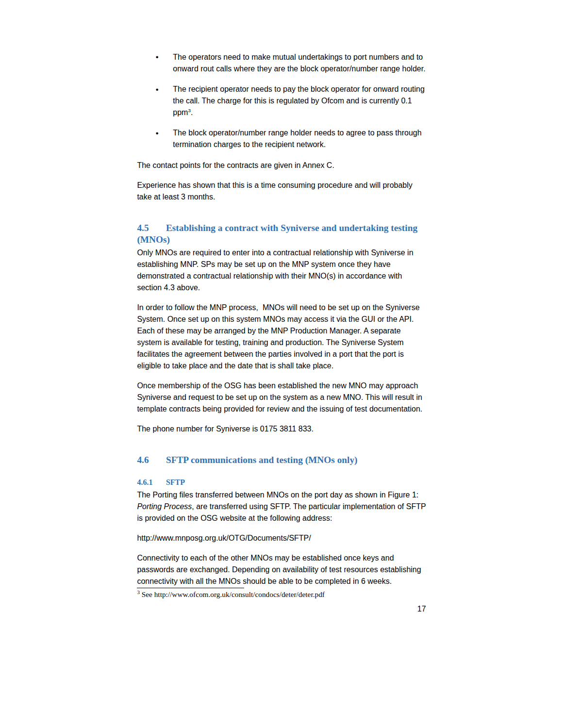The operators need to make mutual undertakings to port numbers and to onward rout calls where they are the block operator/number range holder.
The recipient operator needs to pay the block operator for onward routing the call. The charge for this is regulated by Ofcom and is currently 0.1 ppm3.
The block operator/number range holder needs to agree to pass through termination charges to the recipient network.
The contact points for the contracts are given in Annex C.
Experience has shown that this is a time consuming procedure and will probably take at least 3 months.
4.5 Establishing a contract with Syniverse and undertaking testing (MNOs)
Only MNOs are required to enter into a contractual relationship with Syniverse in establishing MNP. SPs may be set up on the MNP system once they have demonstrated a contractual relationship with their MNO(s) in accordance with section 4.3 above.
In order to follow the MNP process, MNOs will need to be set up on the Syniverse System. Once set up on this system MNOs may access it via the GUI or the API. Each of these may be arranged by the MNP Production Manager. A separate system is available for testing, training and production. The Syniverse System facilitates the agreement between the parties involved in a port that the port is eligible to take place and the date that is shall take place.
Once membership of the OSG has been established the new MNO may approach Syniverse and request to be set up on the system as a new MNO. This will result in template contracts being provided for review and the issuing of test documentation.
The phone number for Syniverse is 0175 3811 833.
4.6 SFTP communications and testing (MNOs only)
4.6.1 SFTP
The Porting files transferred between MNOs on the port day as shown in Figure 1: Porting Process, are transferred using SFTP. The particular implementation of SFTP is provided on the OSG website at the following address:
http://www.mnposg.org.uk/OTG/Documents/SFTP/
Connectivity to each of the other MNOs may be established once keys and passwords are exchanged. Depending on availability of test resources establishing connectivity with all the MNOs should be able to be completed in 6 weeks.
3 See http://www.ofcom.org.uk/consult/condocs/deter/deter.pdf
17